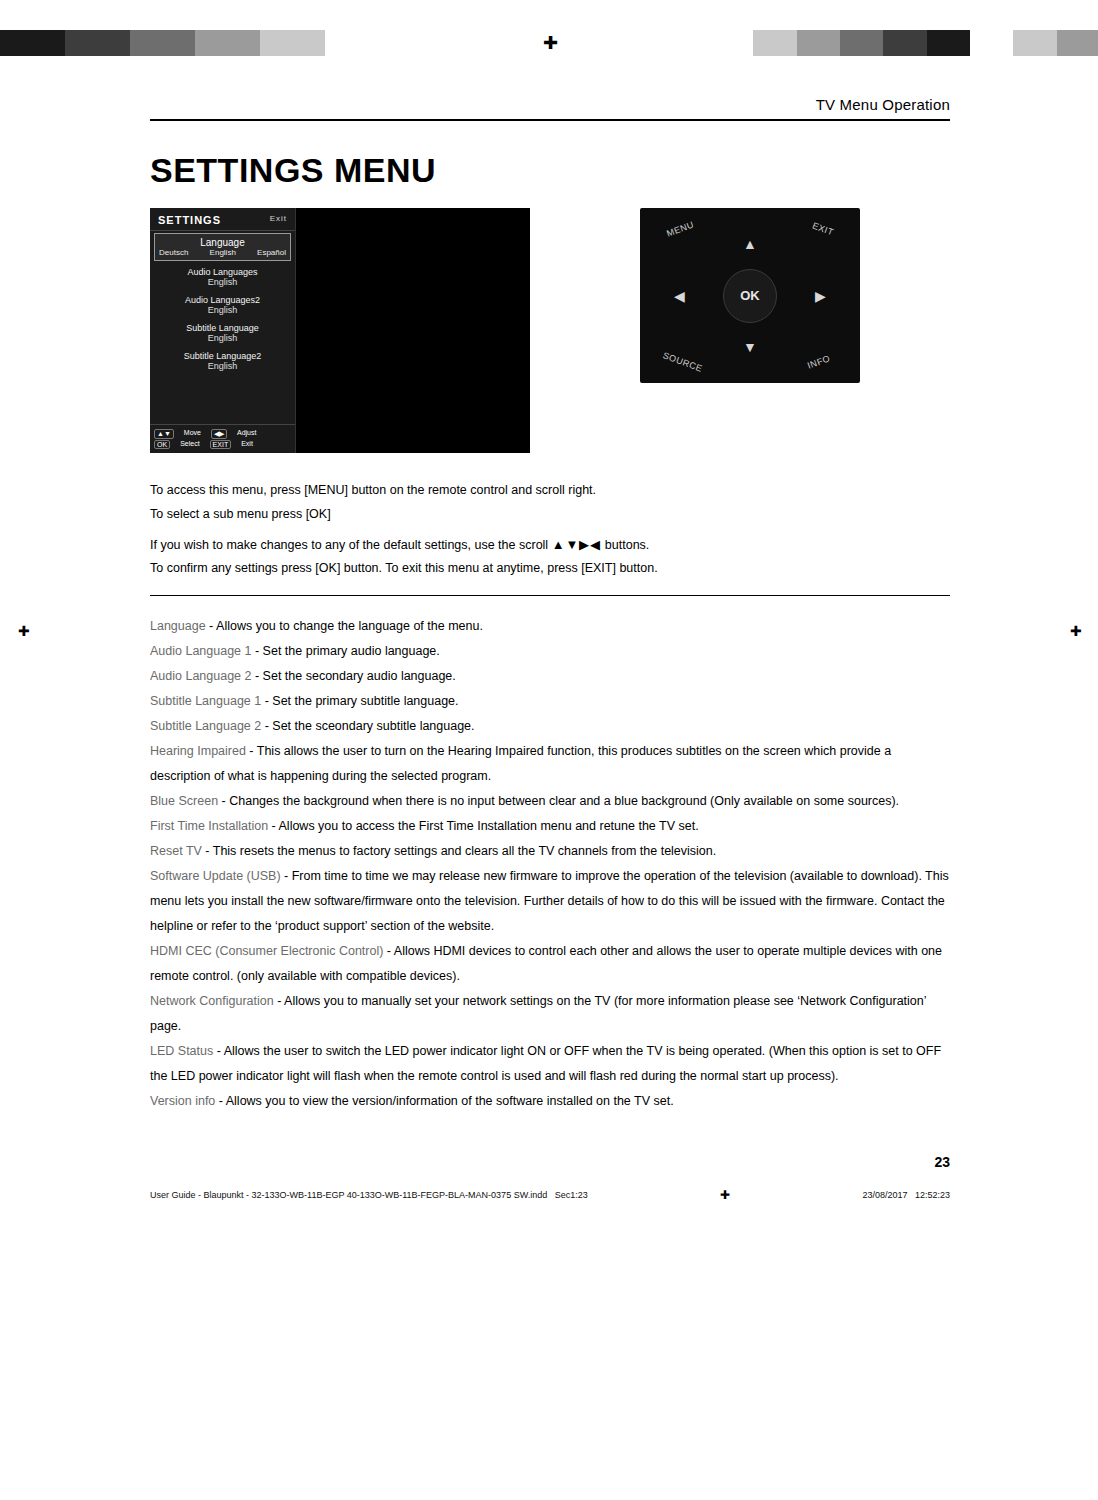✚
✚
✚
TV Menu Operation
SETTINGS MENU
SETTINGS Exit
Language
Deutsch English Español
Audio Languages
English
Audio Languages2
English
Subtitle Language
English
Subtitle Language2
English
▲▼ Move ◀▶ Adjust
OK Select EXIT Exit
MENU EXIT SOURCE INFO ▲ ▼ ◀ ▶
OK
To access this menu, press [MENU] button on the remote control and scroll right.
To select a sub menu press [OK]
If you wish to make changes to any of the default settings, use the scroll ▲▼▶◀ buttons.
To confirm any settings press [OK] button. To exit this menu at anytime, press [EXIT] button.
Language - Allows you to change the language of the menu.
Audio Language 1 - Set the primary audio language.
Audio Language 2 - Set the secondary audio language.
Subtitle Language 1 - Set the primary subtitle language.
Subtitle Language 2 - Set the sceondary subtitle language.
Hearing Impaired - This allows the user to turn on the Hearing Impaired function, this produces subtitles on the screen which provide a description of what is happening during the selected program.
Blue Screen - Changes the background when there is no input between clear and a blue background (Only available on some sources).
First Time Installation - Allows you to access the First Time Installation menu and retune the TV set.
Reset TV - This resets the menus to factory settings and clears all the TV channels from the television.
Software Update (USB) - From time to time we may release new firmware to improve the operation of the television (available to download). This menu lets you install the new software/firmware onto the television. Further details of how to do this will be issued with the firmware. Contact the helpline or refer to the ‘product support’ section of the website.
HDMI CEC (Consumer Electronic Control) - Allows HDMI devices to control each other and allows the user to operate multiple devices with one remote control. (only available with compatible devices).
Network Configuration - Allows you to manually set your network settings on the TV (for more information please see ‘Network Configuration’ page.
LED Status - Allows the user to switch the LED power indicator light ON or OFF when the TV is being operated. (When this option is set to OFF the LED power indicator light will flash when the remote control is used and will flash red during the normal start up process).
Version info - Allows you to view the version/information of the software installed on the TV set.
23
User Guide - Blaupunkt - 32-133O-WB-11B-EGP 40-133O-WB-11B-FEGP-BLA-MAN-0375 SW.indd Sec1:23
✚
23/08/2017 12:52:23